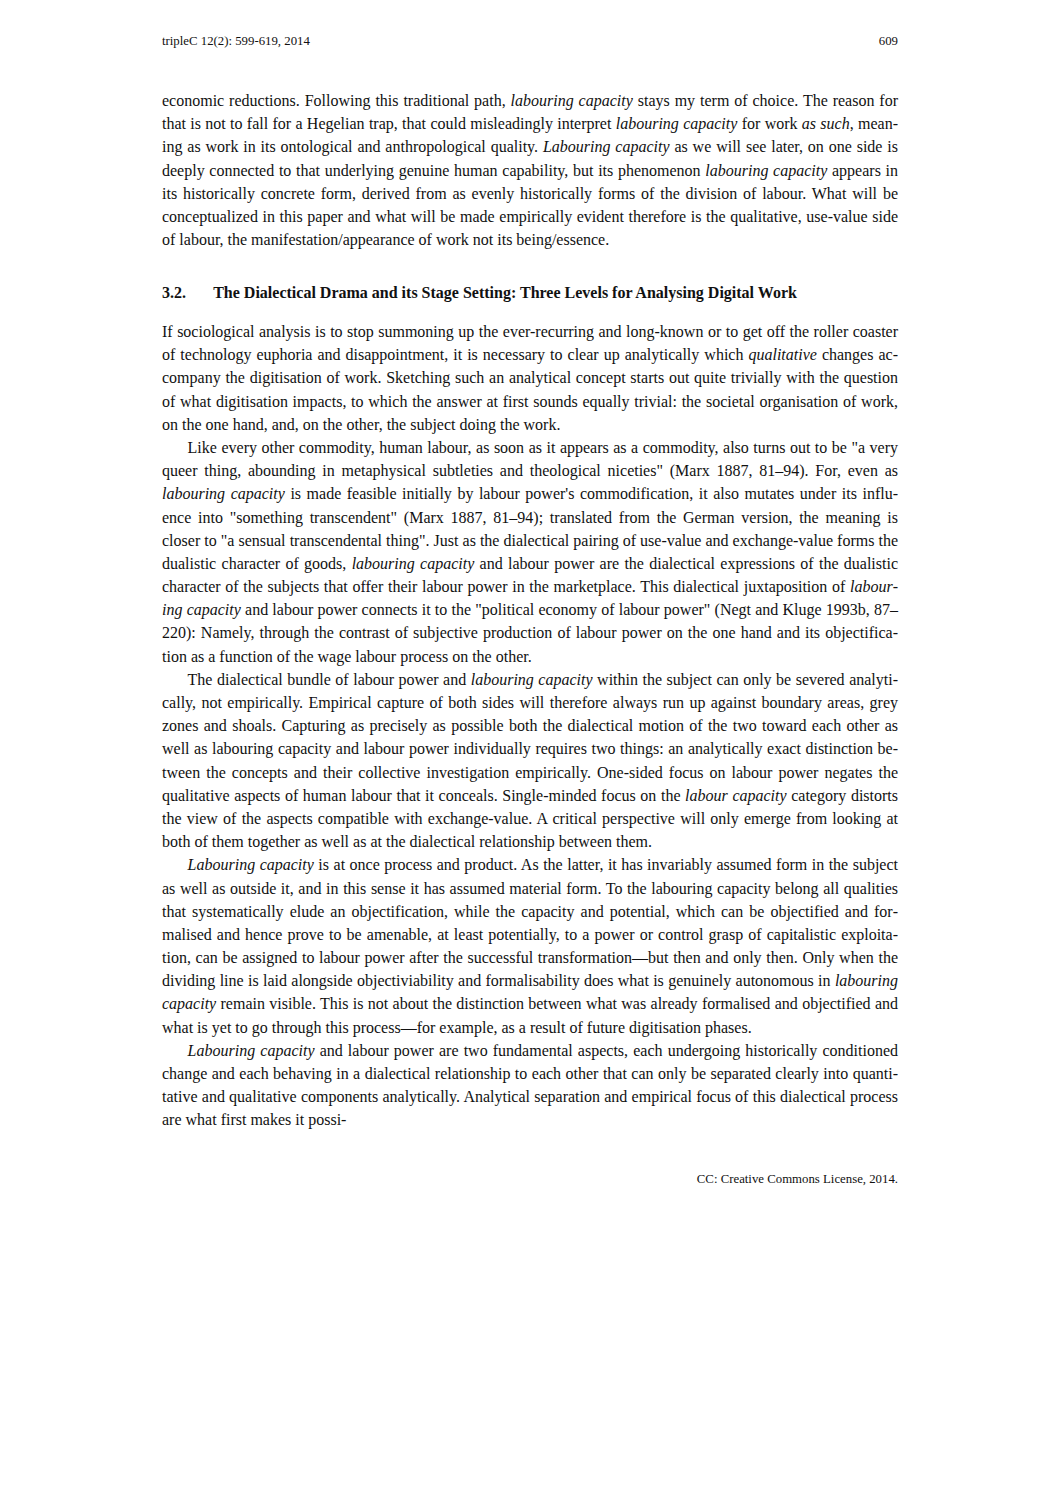tripleC 12(2): 599-619, 2014 609
economic reductions. Following this traditional path, labouring capacity stays my term of choice. The reason for that is not to fall for a Hegelian trap, that could misleadingly interpret labouring capacity for work as such, meaning as work in its ontological and anthropological quality. Labouring capacity as we will see later, on one side is deeply connected to that underlying genuine human capability, but its phenomenon labouring capacity appears in its historically concrete form, derived from as evenly historically forms of the division of labour. What will be conceptualized in this paper and what will be made empirically evident therefore is the qualitative, use-value side of labour, the manifestation/appearance of work not its being/essence.
3.2. The Dialectical Drama and its Stage Setting: Three Levels for Analysing Digital Work
If sociological analysis is to stop summoning up the ever-recurring and long-known or to get off the roller coaster of technology euphoria and disappointment, it is necessary to clear up analytically which qualitative changes accompany the digitisation of work. Sketching such an analytical concept starts out quite trivially with the question of what digitisation impacts, to which the answer at first sounds equally trivial: the societal organisation of work, on the one hand, and, on the other, the subject doing the work.
Like every other commodity, human labour, as soon as it appears as a commodity, also turns out to be "a very queer thing, abounding in metaphysical subtleties and theological niceties" (Marx 1887, 81–94). For, even as labouring capacity is made feasible initially by labour power's commodification, it also mutates under its influence into "something transcendent" (Marx 1887, 81–94); translated from the German version, the meaning is closer to "a sensual transcendental thing". Just as the dialectical pairing of use-value and exchange-value forms the dualistic character of goods, labouring capacity and labour power are the dialectical expressions of the dualistic character of the subjects that offer their labour power in the marketplace. This dialectical juxtaposition of labouring capacity and labour power connects it to the "political economy of labour power" (Negt and Kluge 1993b, 87–220): Namely, through the contrast of subjective production of labour power on the one hand and its objectification as a function of the wage labour process on the other.
The dialectical bundle of labour power and labouring capacity within the subject can only be severed analytically, not empirically. Empirical capture of both sides will therefore always run up against boundary areas, grey zones and shoals. Capturing as precisely as possible both the dialectical motion of the two toward each other as well as labouring capacity and labour power individually requires two things: an analytically exact distinction between the concepts and their collective investigation empirically. One-sided focus on labour power negates the qualitative aspects of human labour that it conceals. Single-minded focus on the labour capacity category distorts the view of the aspects compatible with exchange-value. A critical perspective will only emerge from looking at both of them together as well as at the dialectical relationship between them.
Labouring capacity is at once process and product. As the latter, it has invariably assumed form in the subject as well as outside it, and in this sense it has assumed material form. To the labouring capacity belong all qualities that systematically elude an objectification, while the capacity and potential, which can be objectified and formalised and hence prove to be amenable, at least potentially, to a power or control grasp of capitalistic exploitation, can be assigned to labour power after the successful transformation—but then and only then. Only when the dividing line is laid alongside objectiviability and formalisability does what is genuinely autonomous in labouring capacity remain visible. This is not about the distinction between what was already formalised and objectified and what is yet to go through this process—for example, as a result of future digitisation phases.
Labouring capacity and labour power are two fundamental aspects, each undergoing historically conditioned change and each behaving in a dialectical relationship to each other that can only be separated clearly into quantitative and qualitative components analytically. Analytical separation and empirical focus of this dialectical process are what first makes it possi-
CC: Creative Commons License, 2014.